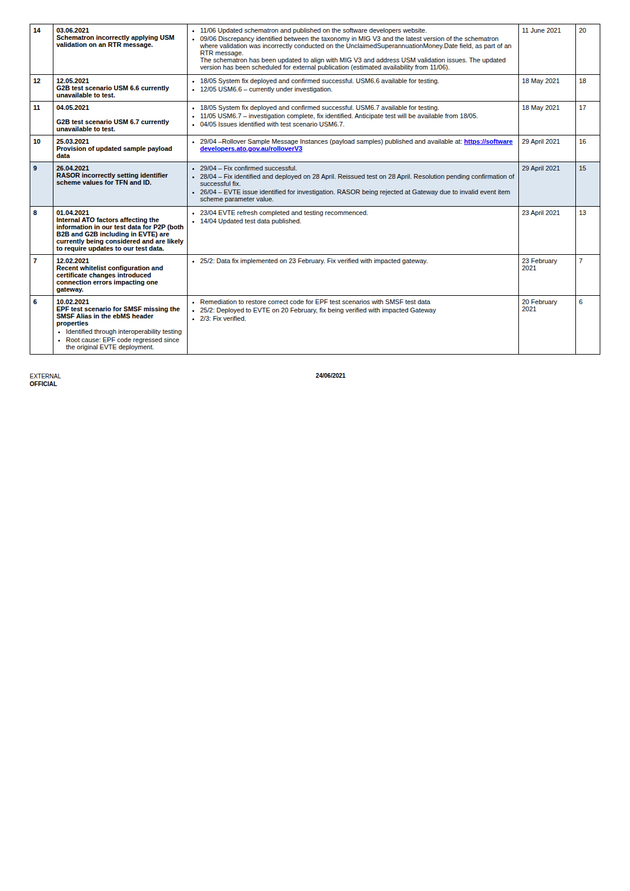| 14 | 03.06.2021 Schematron incorrectly applying USM validation on an RTR message. | 11/06 Updated schematron and published on the software developers website. 09/06 Discrepancy identified between the taxonomy in MIG V3 and the latest version of the schematron where validation was incorrectly conducted on the UnclaimedSuperannuationMoney.Date field, as part of an RTR message. The schematron has been updated to align with MIG V3 and address USM validation issues. The updated version has been scheduled for external publication (estimated availability from 11/06). | 11 June 2021 | 20 |
| 12 | 12.05.2021 G2B test scenario USM 6.6 currently unavailable to test. | 18/05 System fix deployed and confirmed successful. USM6.6 available for testing. 12/05 USM6.6 – currently under investigation. | 18 May 2021 | 18 |
| 11 | 04.05.2021 G2B test scenario USM 6.7 currently unavailable to test. | 18/05 System fix deployed and confirmed successful. USM6.7 available for testing. 11/05 USM6.7 – investigation complete, fix identified. Anticipate test will be available from 18/05. 04/05 Issues identified with test scenario USM6.7. | 18 May 2021 | 17 |
| 10 | 25.03.2021 Provision of updated sample payload data | 29/04 –Rollover Sample Message Instances (payload samples) published and available at: https://softwaredevelopers.ato.gov.au/rolloverV3 | 29 April 2021 | 16 |
| 9 | 26.04.2021 RASOR incorrectly setting identifier scheme values for TFN and ID. | 29/04 – Fix confirmed successful. 28/04 – Fix identified and deployed on 28 April. Reissued test on 28 April. Resolution pending confirmation of successful fix. 26/04 – EVTE issue identified for investigation. RASOR being rejected at Gateway due to invalid event item scheme parameter value. | 29 April 2021 | 15 |
| 8 | 01.04.2021 Internal ATO factors affecting the information in our test data for P2P (both B2B and G2B including in EVTE) are currently being considered and are likely to require updates to our test data. | 23/04 EVTE refresh completed and testing recommenced. 14/04 Updated test data published. | 23 April 2021 | 13 |
| 7 | 12.02.2021 Recent whitelist configuration and certificate changes introduced connection errors impacting one gateway. | 25/2: Data fix implemented on 23 February. Fix verified with impacted gateway. | 23 February 2021 | 7 |
| 6 | 10.02.2021 EPF test scenario for SMSF missing the SMSF Alias in the ebMS header properties Identified through interoperability testing Root cause: EPF code regressed since the original EVTE deployment. | Remediation to restore correct code for EPF test scenarios with SMSF test data 25/2: Deployed to EVTE on 20 February, fix being verified with impacted Gateway 2/3: Fix verified. | 20 February 2021 | 6 |
EXTERNAL
OFFICIAL
24/06/2021